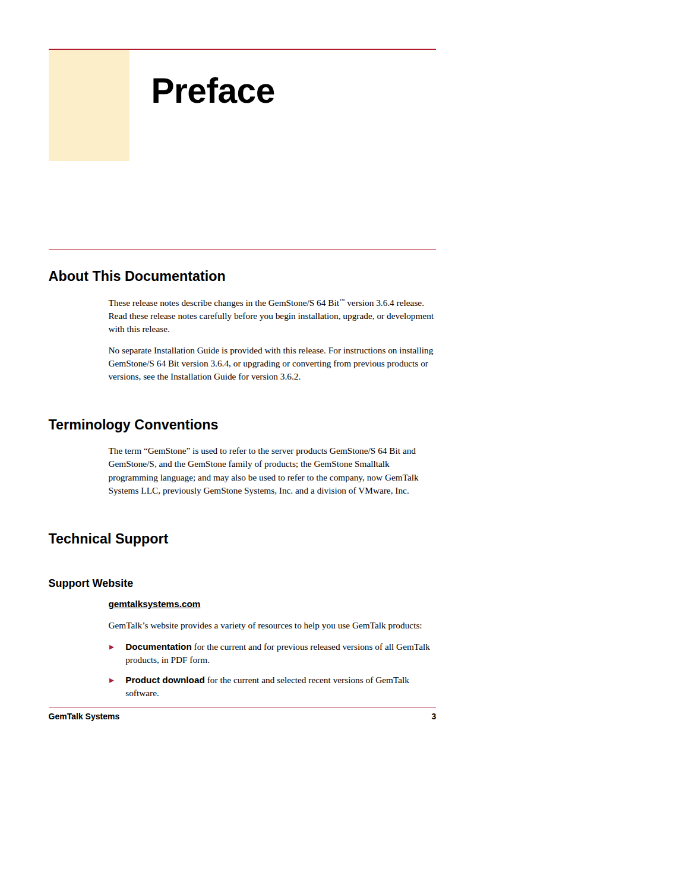Preface
About This Documentation
These release notes describe changes in the GemStone/S 64 Bit™ version 3.6.4 release. Read these release notes carefully before you begin installation, upgrade, or development with this release.
No separate Installation Guide is provided with this release. For instructions on installing GemStone/S 64 Bit version 3.6.4, or upgrading or converting from previous products or versions, see the Installation Guide for version 3.6.2.
Terminology Conventions
The term “GemStone” is used to refer to the server products GemStone/S 64 Bit and GemStone/S, and the GemStone family of products; the GemStone Smalltalk programming language; and may also be used to refer to the company, now GemTalk Systems LLC, previously GemStone Systems, Inc. and a division of VMware, Inc.
Technical Support
Support Website
gemtalksystems.com
GemTalk’s website provides a variety of resources to help you use GemTalk products:
Documentation for the current and for previous released versions of all GemTalk products, in PDF form.
Product download for the current and selected recent versions of GemTalk software.
GemTalk Systems 3